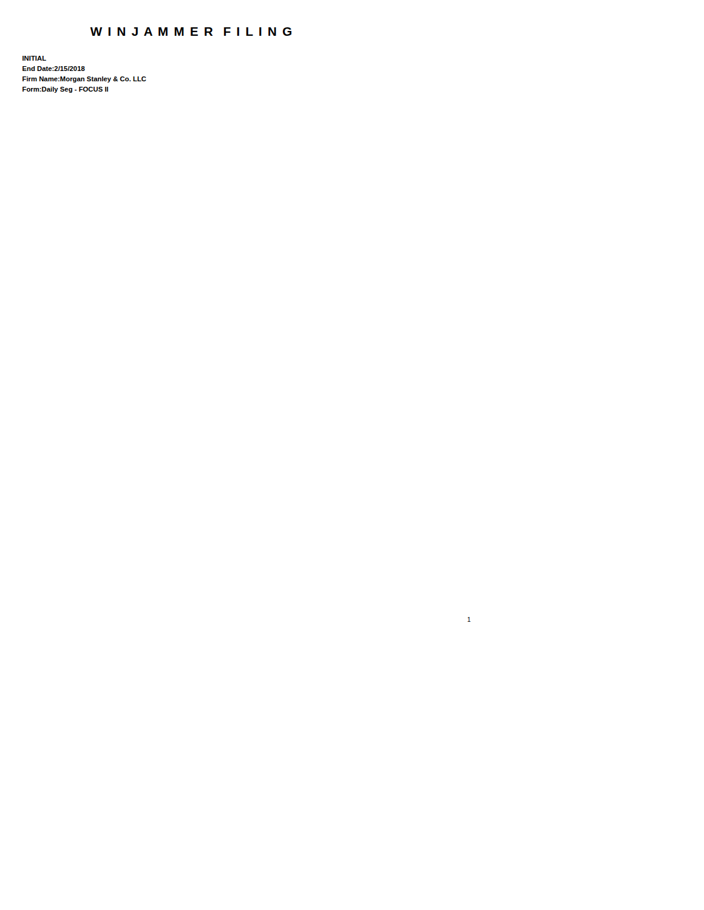W I N J A M M E R F I L I N G
INITIAL
End Date:2/15/2018
Firm Name:Morgan Stanley & Co. LLC
Form:Daily Seg - FOCUS II
1